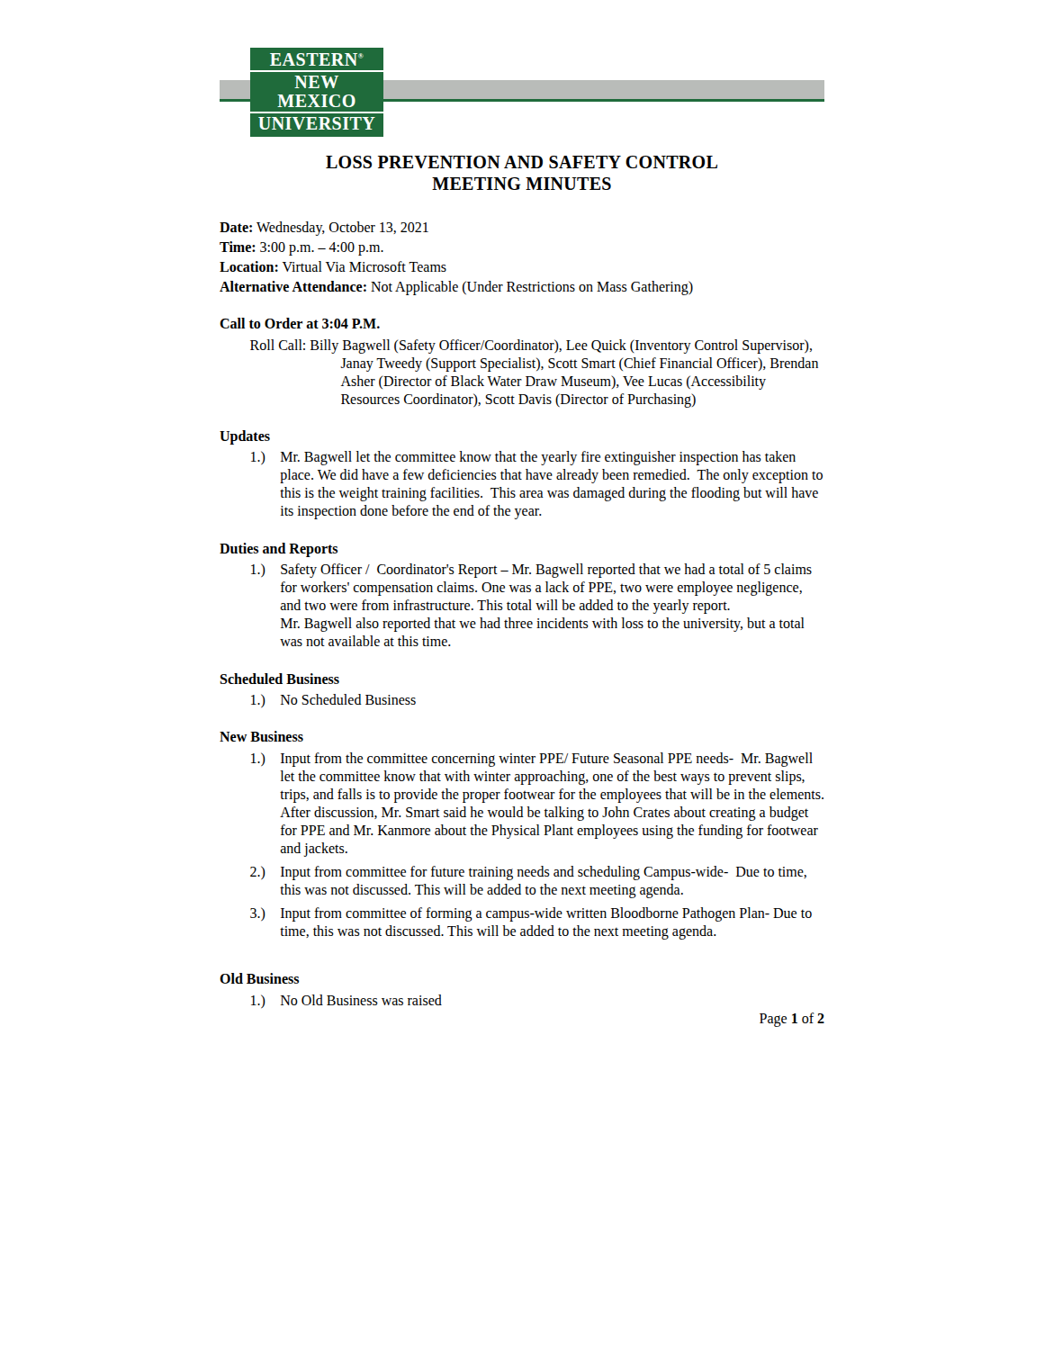EASTERN® NEW MEXICO UNIVERSITY
LOSS PREVENTION AND SAFETY CONTROL
MEETING MINUTES
Date: Wednesday, October 13, 2021
Time: 3:00 p.m. – 4:00 p.m.
Location: Virtual Via Microsoft Teams
Alternative Attendance: Not Applicable (Under Restrictions on Mass Gathering)
Call to Order at 3:04 P.M.
Roll Call: Billy Bagwell (Safety Officer/Coordinator), Lee Quick (Inventory Control Supervisor), Janay Tweedy (Support Specialist), Scott Smart (Chief Financial Officer), Brendan Asher (Director of Black Water Draw Museum), Vee Lucas (Accessibility Resources Coordinator), Scott Davis (Director of Purchasing)
Updates
Mr. Bagwell let the committee know that the yearly fire extinguisher inspection has taken place. We did have a few deficiencies that have already been remedied. The only exception to this is the weight training facilities. This area was damaged during the flooding but will have its inspection done before the end of the year.
Duties and Reports
Safety Officer / Coordinator's Report – Mr. Bagwell reported that we had a total of 5 claims for workers' compensation claims. One was a lack of PPE, two were employee negligence, and two were from infrastructure. This total will be added to the yearly report.
Mr. Bagwell also reported that we had three incidents with loss to the university, but a total was not available at this time.
Scheduled Business
No Scheduled Business
New Business
Input from the committee concerning winter PPE/ Future Seasonal PPE needs- Mr. Bagwell let the committee know that with winter approaching, one of the best ways to prevent slips, trips, and falls is to provide the proper footwear for the employees that will be in the elements. After discussion, Mr. Smart said he would be talking to John Crates about creating a budget for PPE and Mr. Kanmore about the Physical Plant employees using the funding for footwear and jackets.
Input from committee for future training needs and scheduling Campus-wide- Due to time, this was not discussed. This will be added to the next meeting agenda.
Input from committee of forming a campus-wide written Bloodborne Pathogen Plan- Due to time, this was not discussed. This will be added to the next meeting agenda.
Old Business
No Old Business was raised
Page 1 of 2